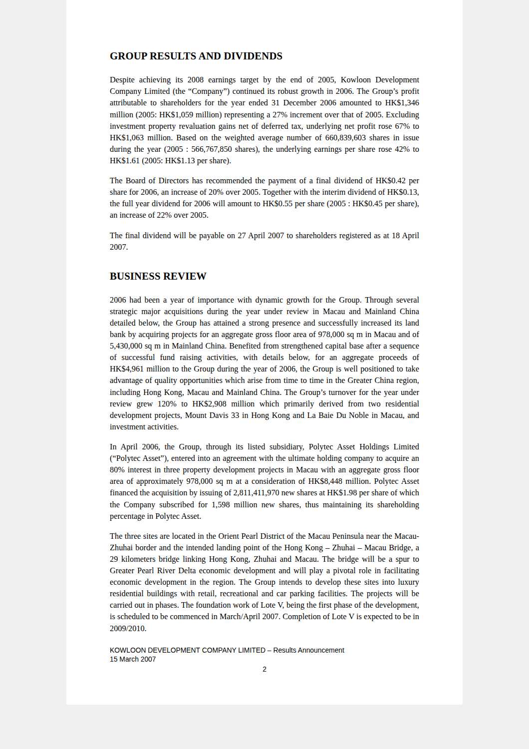GROUP RESULTS AND DIVIDENDS
Despite achieving its 2008 earnings target by the end of 2005, Kowloon Development Company Limited (the “Company”) continued its robust growth in 2006. The Group’s profit attributable to shareholders for the year ended 31 December 2006 amounted to HK$1,346 million (2005: HK$1,059 million) representing a 27% increment over that of 2005. Excluding investment property revaluation gains net of deferred tax, underlying net profit rose 67% to HK$1,063 million. Based on the weighted average number of 660,839,603 shares in issue during the year (2005 : 566,767,850 shares), the underlying earnings per share rose 42% to HK$1.61 (2005: HK$1.13 per share).
The Board of Directors has recommended the payment of a final dividend of HK$0.42 per share for 2006, an increase of 20% over 2005. Together with the interim dividend of HK$0.13, the full year dividend for 2006 will amount to HK$0.55 per share (2005 : HK$0.45 per share), an increase of 22% over 2005.
The final dividend will be payable on 27 April 2007 to shareholders registered as at 18 April 2007.
BUSINESS REVIEW
2006 had been a year of importance with dynamic growth for the Group. Through several strategic major acquisitions during the year under review in Macau and Mainland China detailed below, the Group has attained a strong presence and successfully increased its land bank by acquiring projects for an aggregate gross floor area of 978,000 sq m in Macau and of 5,430,000 sq m in Mainland China. Benefited from strengthened capital base after a sequence of successful fund raising activities, with details below, for an aggregate proceeds of HK$4,961 million to the Group during the year of 2006, the Group is well positioned to take advantage of quality opportunities which arise from time to time in the Greater China region, including Hong Kong, Macau and Mainland China. The Group’s turnover for the year under review grew 120% to HK$2,908 million which primarily derived from two residential development projects, Mount Davis 33 in Hong Kong and La Baie Du Noble in Macau, and investment activities.
In April 2006, the Group, through its listed subsidiary, Polytec Asset Holdings Limited (“Polytec Asset”), entered into an agreement with the ultimate holding company to acquire an 80% interest in three property development projects in Macau with an aggregate gross floor area of approximately 978,000 sq m at a consideration of HK$8,448 million. Polytec Asset financed the acquisition by issuing of 2,811,411,970 new shares at HK$1.98 per share of which the Company subscribed for 1,598 million new shares, thus maintaining its shareholding percentage in Polytec Asset.
The three sites are located in the Orient Pearl District of the Macau Peninsula near the Macau-Zhuhai border and the intended landing point of the Hong Kong – Zhuhai – Macau Bridge, a 29 kilometers bridge linking Hong Kong, Zhuhai and Macau. The bridge will be a spur to Greater Pearl River Delta economic development and will play a pivotal role in facilitating economic development in the region. The Group intends to develop these sites into luxury residential buildings with retail, recreational and car parking facilities. The projects will be carried out in phases. The foundation work of Lote V, being the first phase of the development, is scheduled to be commenced in March/April 2007. Completion of Lote V is expected to be in 2009/2010.
KOWLOON DEVELOPMENT COMPANY LIMITED – Results Announcement 15 March 2007
2